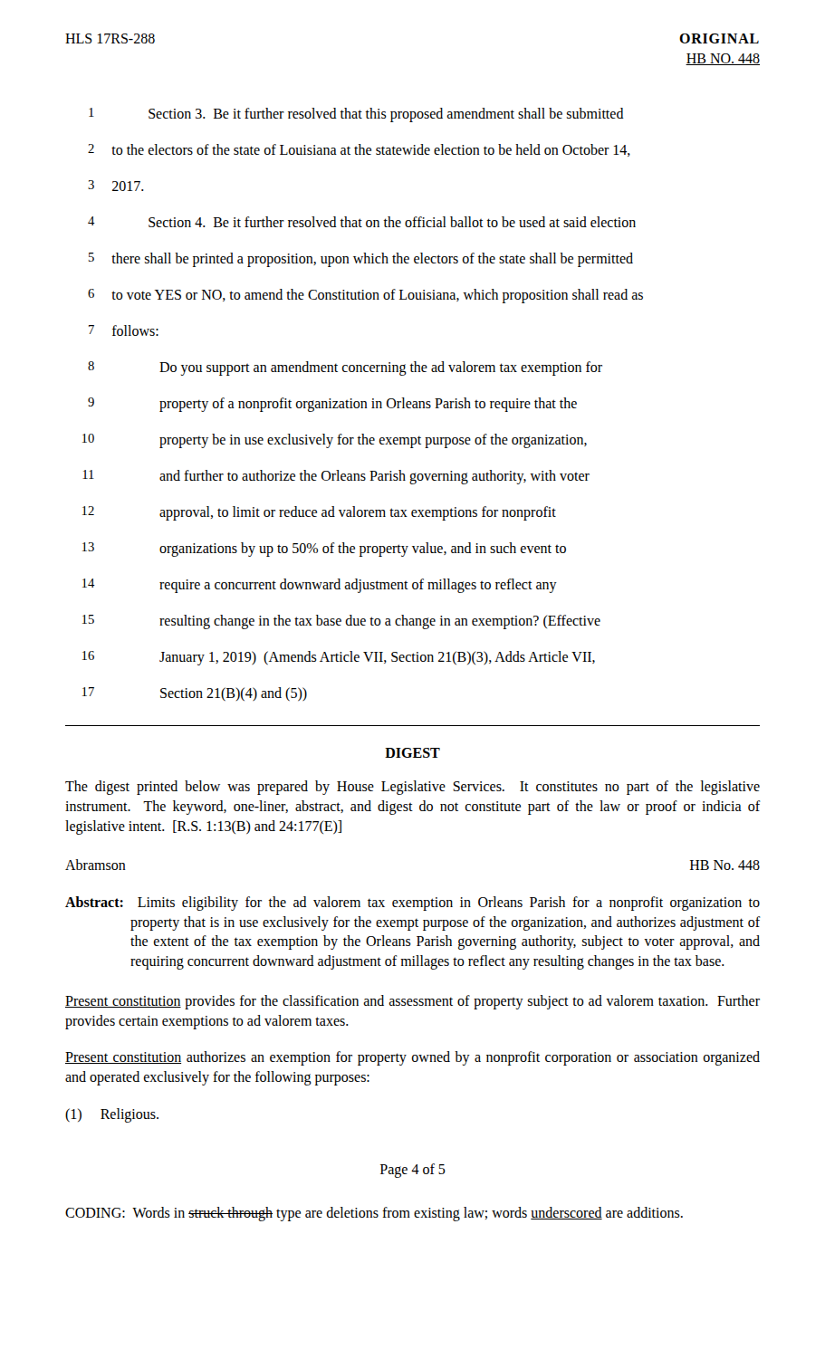HLS 17RS-288
ORIGINAL
HB NO. 448
Section 3. Be it further resolved that this proposed amendment shall be submitted
to the electors of the state of Louisiana at the statewide election to be held on October 14,
2017.
Section 4. Be it further resolved that on the official ballot to be used at said election
there shall be printed a proposition, upon which the electors of the state shall be permitted
to vote YES or NO, to amend the Constitution of Louisiana, which proposition shall read as
follows:
Do you support an amendment concerning the ad valorem tax exemption for
property of a nonprofit organization in Orleans Parish to require that the
property be in use exclusively for the exempt purpose of the organization,
and further to authorize the Orleans Parish governing authority, with voter
approval, to limit or reduce ad valorem tax exemptions for nonprofit
organizations by up to 50% of the property value, and in such event to
require a concurrent downward adjustment of millages to reflect any
resulting change in the tax base due to a change in an exemption? (Effective
January 1, 2019) (Amends Article VII, Section 21(B)(3), Adds Article VII,
Section 21(B)(4) and (5))
DIGEST
The digest printed below was prepared by House Legislative Services. It constitutes no part of the legislative instrument. The keyword, one-liner, abstract, and digest do not constitute part of the law or proof or indicia of legislative intent. [R.S. 1:13(B) and 24:177(E)]
Abramson HB No. 448
Abstract: Limits eligibility for the ad valorem tax exemption in Orleans Parish for a nonprofit organization to property that is in use exclusively for the exempt purpose of the organization, and authorizes adjustment of the extent of the tax exemption by the Orleans Parish governing authority, subject to voter approval, and requiring concurrent downward adjustment of millages to reflect any resulting changes in the tax base.
Present constitution provides for the classification and assessment of property subject to ad valorem taxation. Further provides certain exemptions to ad valorem taxes.
Present constitution authorizes an exemption for property owned by a nonprofit corporation or association organized and operated exclusively for the following purposes:
(1) Religious.
Page 4 of 5
CODING: Words in struck through type are deletions from existing law; words underscored are additions.